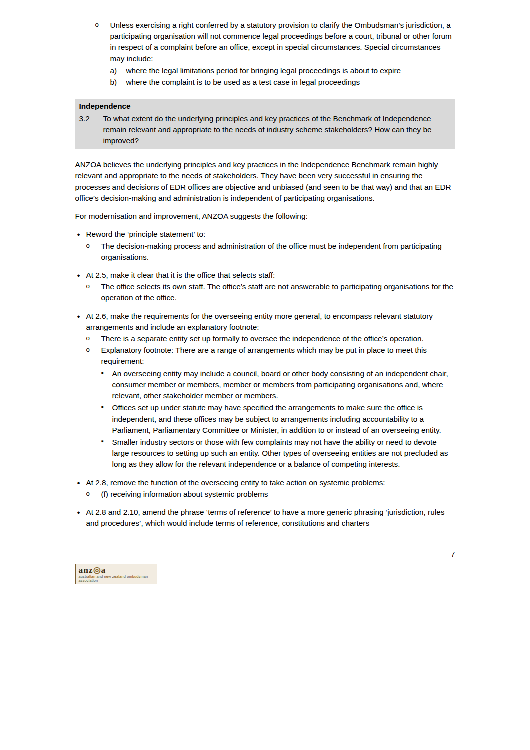Unless exercising a right conferred by a statutory provision to clarify the Ombudsman’s jurisdiction, a participating organisation will not commence legal proceedings before a court, tribunal or other forum in respect of a complaint before an office, except in special circumstances. Special circumstances may include:
a) where the legal limitations period for bringing legal proceedings is about to expire
b) where the complaint is to be used as a test case in legal proceedings
Independence
3.2
To what extent do the underlying principles and key practices of the Benchmark of Independence remain relevant and appropriate to the needs of industry scheme stakeholders? How can they be improved?
ANZOA believes the underlying principles and key practices in the Independence Benchmark remain highly relevant and appropriate to the needs of stakeholders. They have been very successful in ensuring the processes and decisions of EDR offices are objective and unbiased (and seen to be that way) and that an EDR office’s decision-making and administration is independent of participating organisations.
For modernisation and improvement, ANZOA suggests the following:
Reword the ‘principle statement’ to:
The decision-making process and administration of the office must be independent from participating organisations.
At 2.5, make it clear that it is the office that selects staff:
The office selects its own staff. The office’s staff are not answerable to participating organisations for the operation of the office.
At 2.6, make the requirements for the overseeing entity more general, to encompass relevant statutory arrangements and include an explanatory footnote:
There is a separate entity set up formally to oversee the independence of the office’s operation.
Explanatory footnote: There are a range of arrangements which may be put in place to meet this requirement:
An overseeing entity may include a council, board or other body consisting of an independent chair, consumer member or members, member or members from participating organisations and, where relevant, other stakeholder member or members.
Offices set up under statute may have specified the arrangements to make sure the office is independent, and these offices may be subject to arrangements including accountability to a Parliament, Parliamentary Committee or Minister, in addition to or instead of an overseeing entity.
Smaller industry sectors or those with few complaints may not have the ability or need to devote large resources to setting up such an entity. Other types of overseeing entities are not precluded as long as they allow for the relevant independence or a balance of competing interests.
At 2.8, remove the function of the overseeing entity to take action on systemic problems:
(f) receiving information about systemic problems
At 2.8 and 2.10, amend the phrase ‘terms of reference’ to have a more generic phrasing ‘jurisdiction, rules and procedures’, which would include terms of reference, constitutions and charters
7
anz◎a
australian and new zealand ombudsman association